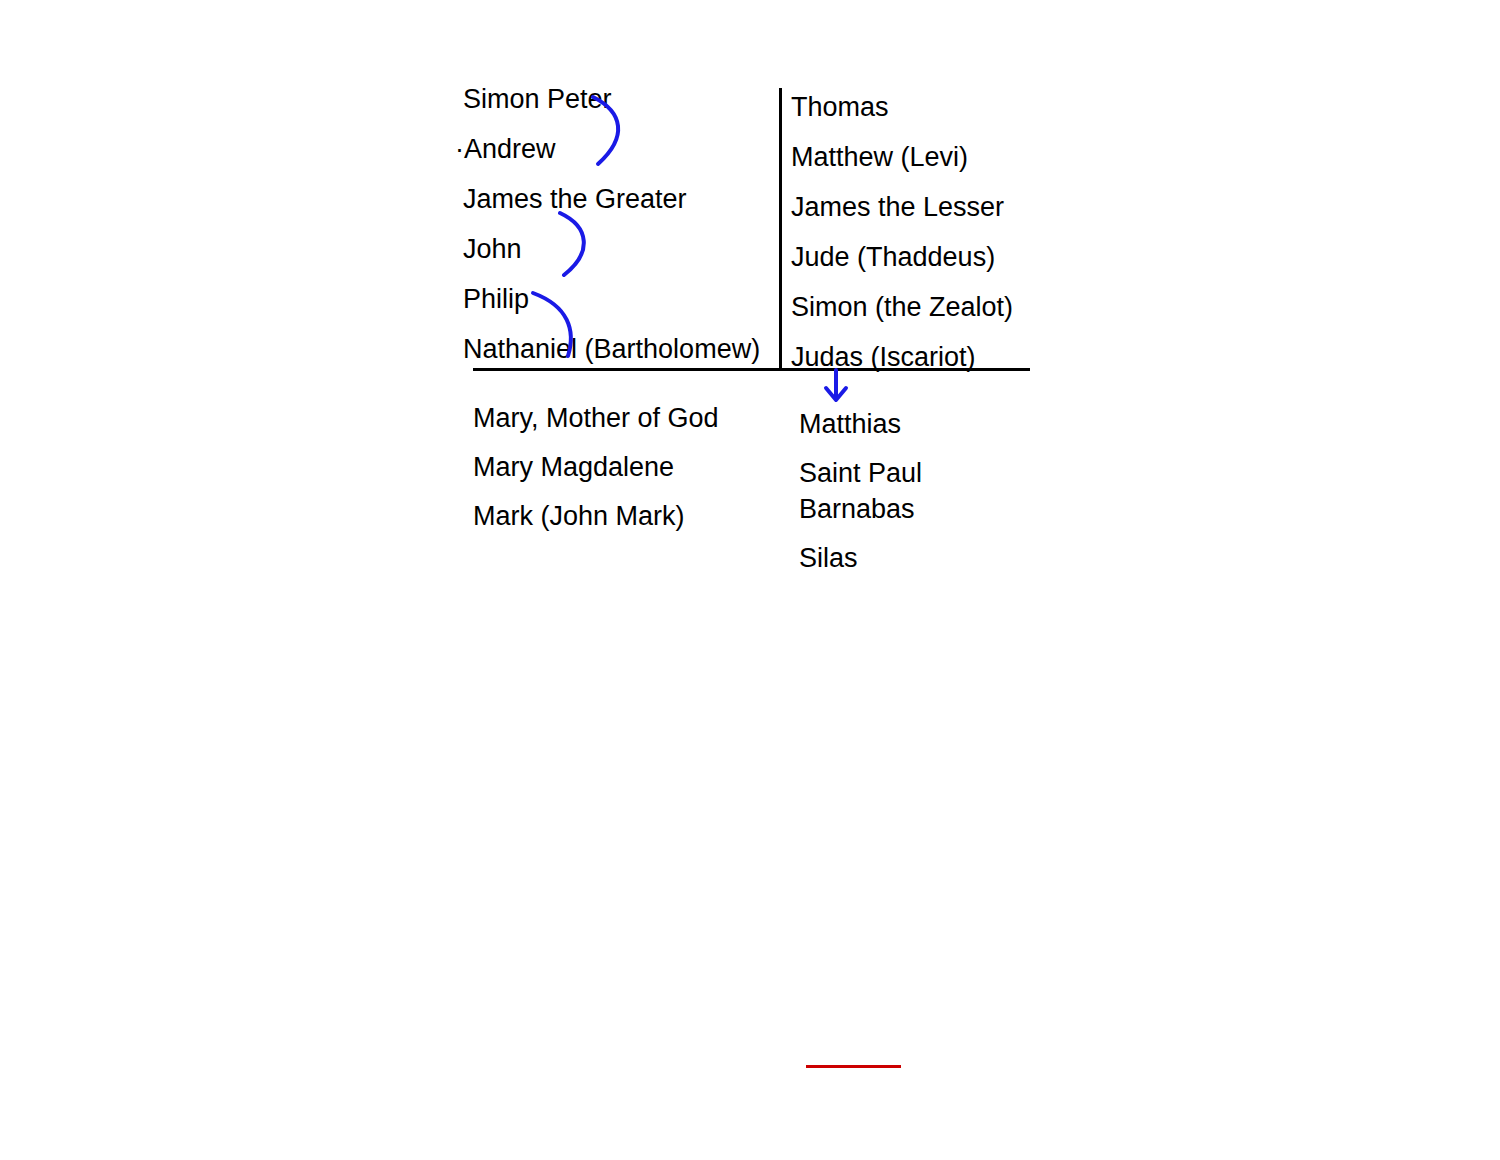Simon Peter
·Andrew
James the Greater
John
Philip
Nathaniel (Bartholomew)
Thomas
Matthew (Levi)
James the Lesser
Jude (Thaddeus)
Simon (the Zealot)
Judas (Iscariot)
Mary, Mother of God
Mary Magdalene
Mark (John Mark)
Matthias
Saint Paul
Barnabas
Silas